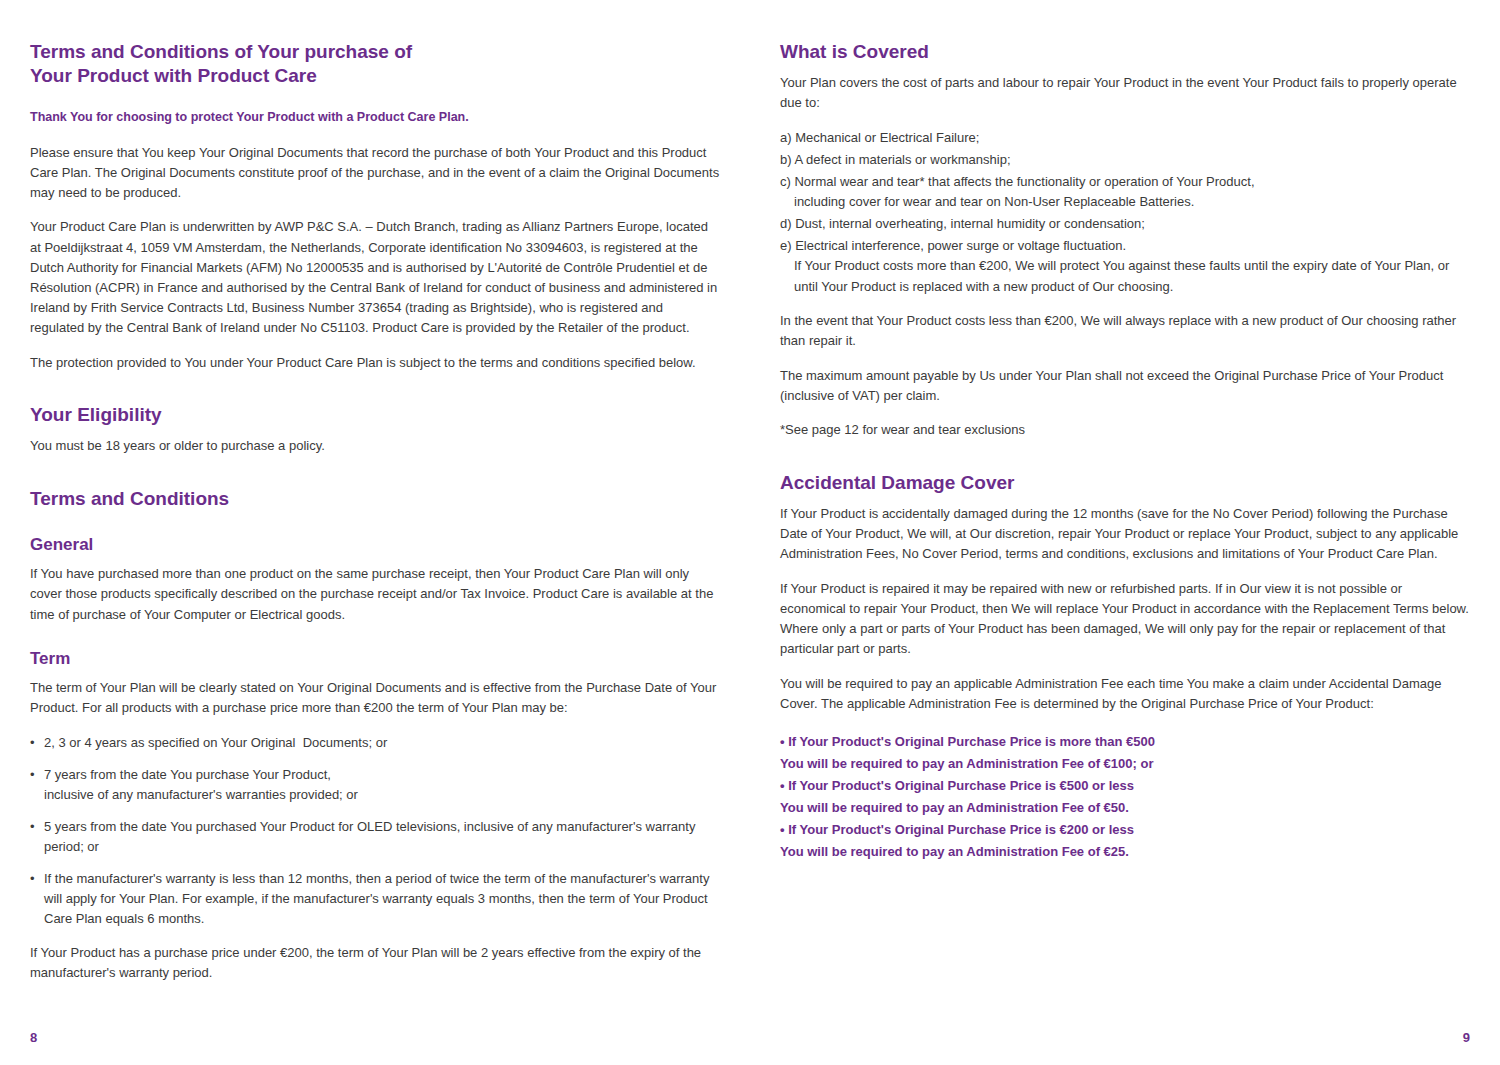Terms and Conditions of Your purchase of
Your Product with Product Care
Thank You for choosing to protect Your Product with a Product Care Plan.
Please ensure that You keep Your Original Documents that record the purchase of both Your Product and this Product Care Plan. The Original Documents constitute proof of the purchase, and in the event of a claim the Original Documents may need to be produced.
Your Product Care Plan is underwritten by AWP P&C S.A. – Dutch Branch, trading as Allianz Partners Europe, located at Poeldijkstraat 4, 1059 VM Amsterdam, the Netherlands, Corporate identification No 33094603, is registered at the Dutch Authority for Financial Markets (AFM) No 12000535 and is authorised by L'Autorité de Contrôle Prudentiel et de Résolution (ACPR) in France and authorised by the Central Bank of Ireland for conduct of business and administered in Ireland by Frith Service Contracts Ltd, Business Number 373654 (trading as Brightside), who is registered and regulated by the Central Bank of Ireland under No C51103. Product Care is provided by the Retailer of the product.
The protection provided to You under Your Product Care Plan is subject to the terms and conditions specified below.
Your Eligibility
You must be 18 years or older to purchase a policy.
Terms and Conditions
General
If You have purchased more than one product on the same purchase receipt, then Your Product Care Plan will only cover those products specifically described on the purchase receipt and/or Tax Invoice. Product Care is available at the time of purchase of Your Computer or Electrical goods.
Term
The term of Your Plan will be clearly stated on Your Original Documents and is effective from the Purchase Date of Your Product. For all products with a purchase price more than €200 the term of Your Plan may be:
2, 3 or 4 years as specified on Your Original Documents; or
7 years from the date You purchase Your Product,
inclusive of any manufacturer's warranties provided; or
5 years from the date You purchased Your Product for OLED televisions, inclusive of any manufacturer's warranty period; or
If the manufacturer's warranty is less than 12 months, then a period of twice the term of the manufacturer's warranty will apply for Your Plan. For example, if the manufacturer's warranty equals 3 months, then the term of Your Product Care Plan equals 6 months.
If Your Product has a purchase price under €200, the term of Your Plan will be 2 years effective from the expiry of the manufacturer's warranty period.
8
What is Covered
Your Plan covers the cost of parts and labour to repair Your Product in the event Your Product fails to properly operate due to:
a) Mechanical or Electrical Failure;
b) A defect in materials or workmanship;
c) Normal wear and tear* that affects the functionality or operation of Your Product,
including cover for wear and tear on Non-User Replaceable Batteries.
d) Dust, internal overheating, internal humidity or condensation;
e) Electrical interference, power surge or voltage fluctuation.
If Your Product costs more than €200, We will protect You against these faults until the expiry date of Your Plan, or until Your Product is replaced with a new product of Our choosing.
In the event that Your Product costs less than €200, We will always replace with a new product of Our choosing rather than repair it.
The maximum amount payable by Us under Your Plan shall not exceed the Original Purchase Price of Your Product (inclusive of VAT) per claim.
*See page 12 for wear and tear exclusions
Accidental Damage Cover
If Your Product is accidentally damaged during the 12 months (save for the No Cover Period) following the Purchase Date of Your Product, We will, at Our discretion, repair Your Product or replace Your Product, subject to any applicable Administration Fees, No Cover Period, terms and conditions, exclusions and limitations of Your Product Care Plan.
If Your Product is repaired it may be repaired with new or refurbished parts. If in Our view it is not possible or economical to repair Your Product, then We will replace Your Product in accordance with the Replacement Terms below. Where only a part or parts of Your Product has been damaged, We will only pay for the repair or replacement of that particular part or parts.
You will be required to pay an applicable Administration Fee each time You make a claim under Accidental Damage Cover. The applicable Administration Fee is determined by the Original Purchase Price of Your Product:
• If Your Product's Original Purchase Price is more than €500
You will be required to pay an Administration Fee of €100; or
• If Your Product's Original Purchase Price is €500 or less
You will be required to pay an Administration Fee of €50.
• If Your Product's Original Purchase Price is €200 or less
You will be required to pay an Administration Fee of €25.
9